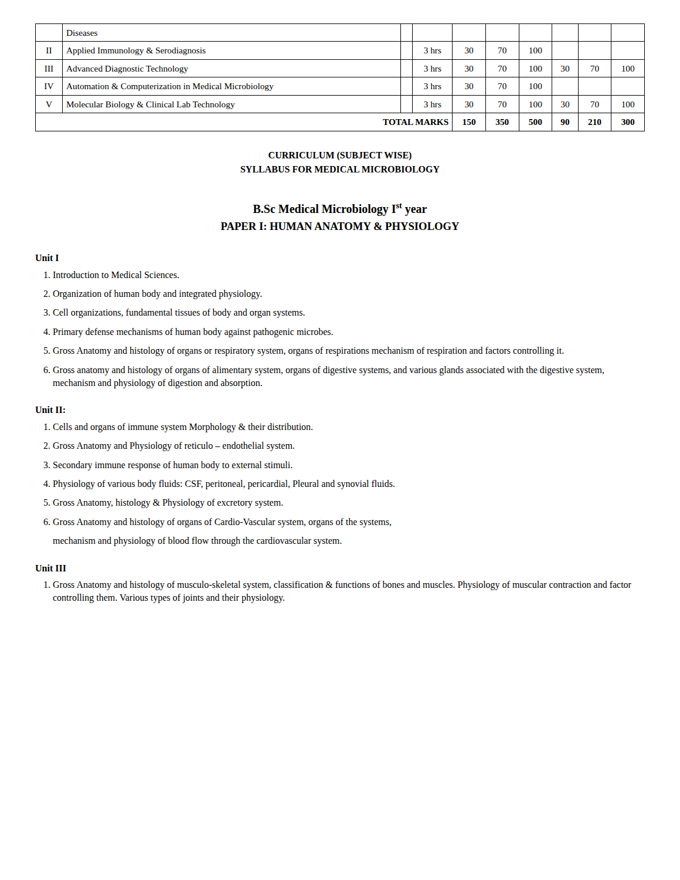| | Diseases | | | | | | | | |
| II | Applied Immunology & Serodiagnosis | | 3 hrs | 30 | 70 | 100 | | | |
| III | Advanced Diagnostic Technology | | 3 hrs | 30 | 70 | 100 | 30 | 70 | 100 |
| IV | Automation & Computerization in Medical Microbiology | | 3 hrs | 30 | 70 | 100 | | | |
| V | Molecular Biology & Clinical Lab Technology | | 3 hrs | 30 | 70 | 100 | 30 | 70 | 100 |
| TOTAL MARKS | 150 | 350 | 500 | 90 | 210 | 300 |
CURRICULUM (SUBJECT WISE)
SYLLABUS FOR MEDICAL MICROBIOLOGY
B.Sc Medical Microbiology Ist year
PAPER I: HUMAN ANATOMY & PHYSIOLOGY
Unit I
Introduction to Medical Sciences.
Organization of human body and integrated physiology.
Cell organizations, fundamental tissues of body and organ systems.
Primary defense mechanisms of human body against pathogenic microbes.
Gross Anatomy and histology of organs or respiratory system, organs of respirations mechanism of respiration and factors controlling it.
Gross anatomy and histology of organs of alimentary system, organs of digestive systems, and various glands associated with the digestive system, mechanism and physiology of digestion and absorption.
Unit II:
Cells and organs of immune system Morphology & their distribution.
Gross Anatomy and Physiology of reticulo – endothelial system.
Secondary immune response of human body to external stimuli.
Physiology of various body fluids: CSF, peritoneal, pericardial, Pleural and synovial fluids.
Gross Anatomy, histology & Physiology of excretory system.
Gross Anatomy and histology of organs of Cardio-Vascular system, organs of the systems,
mechanism and physiology of blood flow through the cardiovascular system.
Unit III
Gross Anatomy and histology of musculo-skeletal system, classification & functions of bones and muscles. Physiology of muscular contraction and factor controlling them. Various types of joints and their physiology.